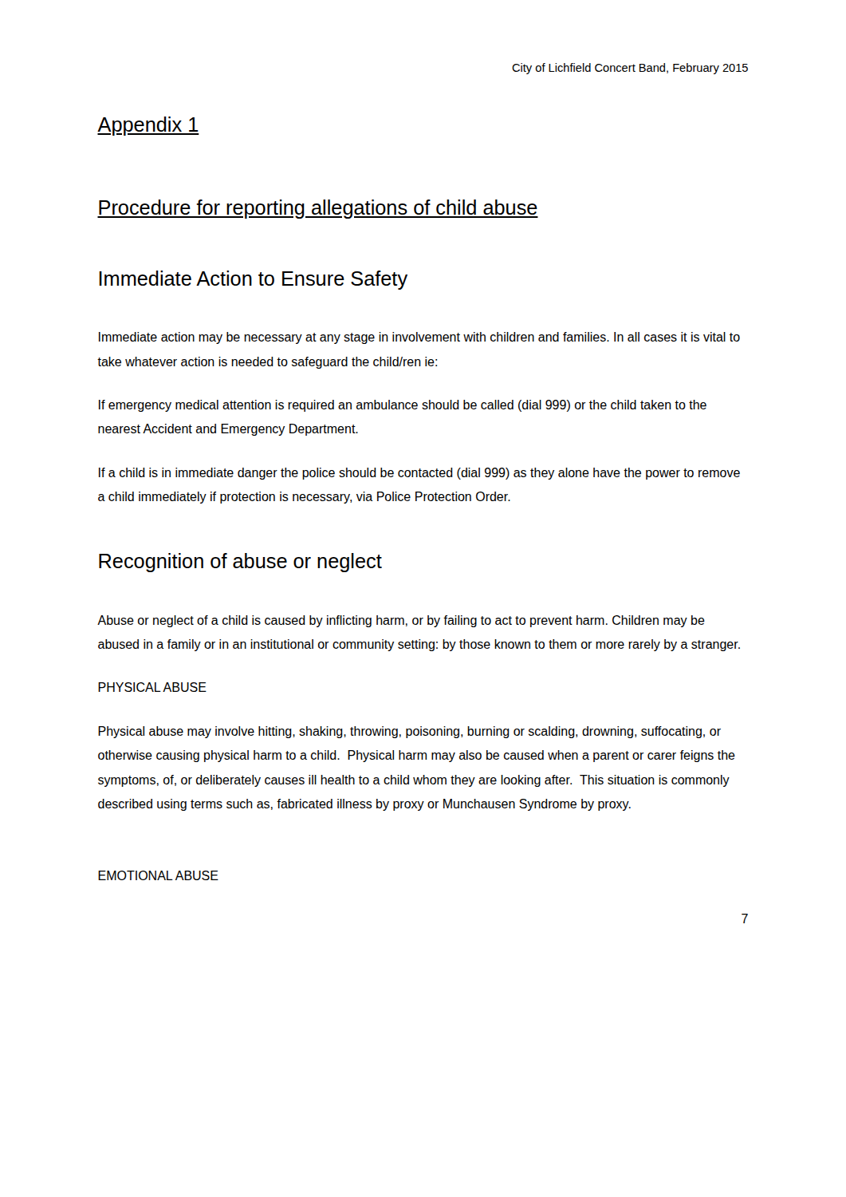City of Lichfield Concert Band, February 2015
Appendix 1
Procedure for reporting allegations of child abuse
Immediate Action to Ensure Safety
Immediate action may be necessary at any stage in involvement with children and families. In all cases it is vital to take whatever action is needed to safeguard the child/ren ie:
If emergency medical attention is required an ambulance should be called (dial 999) or the child taken to the nearest Accident and Emergency Department.
If a child is in immediate danger the police should be contacted (dial 999) as they alone have the power to remove a child immediately if protection is necessary, via Police Protection Order.
Recognition of abuse or neglect
Abuse or neglect of a child is caused by inflicting harm, or by failing to act to prevent harm. Children may be abused in a family or in an institutional or community setting: by those known to them or more rarely by a stranger.
PHYSICAL ABUSE
Physical abuse may involve hitting, shaking, throwing, poisoning, burning or scalding, drowning, suffocating, or otherwise causing physical harm to a child. Physical harm may also be caused when a parent or carer feigns the symptoms, of, or deliberately causes ill health to a child whom they are looking after. This situation is commonly described using terms such as, fabricated illness by proxy or Munchausen Syndrome by proxy.
EMOTIONAL ABUSE
7